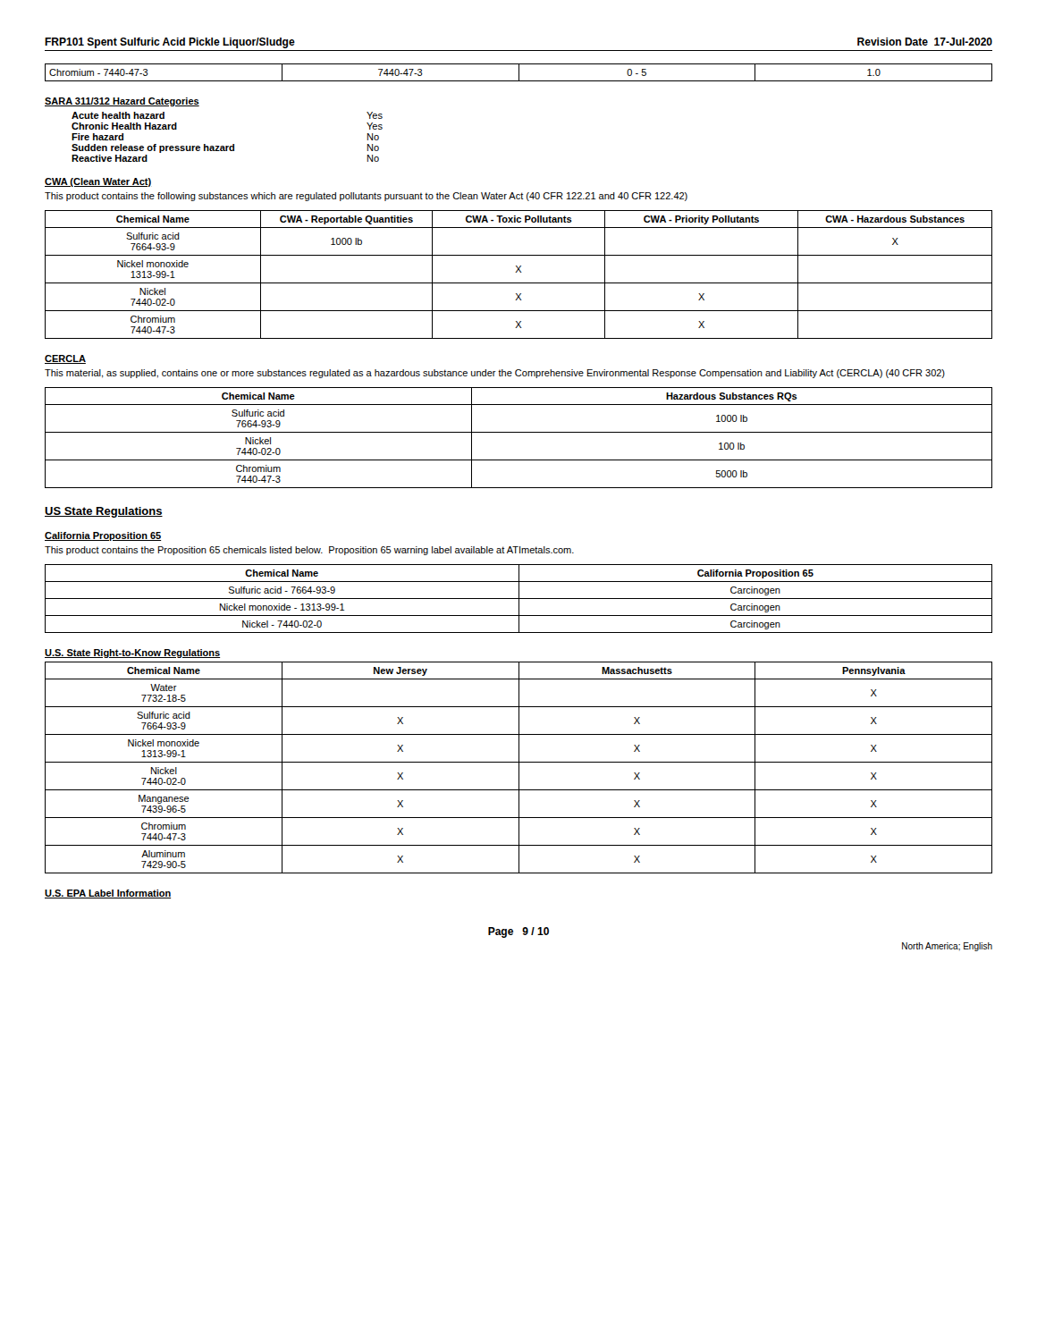FRP101 Spent Sulfuric Acid Pickle Liquor/Sludge
Revision Date 17-Jul-2020
| Chromium - 7440-47-3 | 7440-47-3 | 0 - 5 | 1.0 |
SARA 311/312 Hazard Categories
Acute health hazard Yes
Chronic Health Hazard Yes
Fire hazard No
Sudden release of pressure hazard No
Reactive Hazard No
CWA (Clean Water Act)
This product contains the following substances which are regulated pollutants pursuant to the Clean Water Act (40 CFR 122.21 and 40 CFR 122.42)
| Chemical Name | CWA - Reportable Quantities | CWA - Toxic Pollutants | CWA - Priority Pollutants | CWA - Hazardous Substances |
| --- | --- | --- | --- | --- |
| Sulfuric acid 7664-93-9 | 1000 lb | | | X |
| Nickel monoxide 1313-99-1 | | X | | |
| Nickel 7440-02-0 | | X | X | |
| Chromium 7440-47-3 | | X | X | |
CERCLA
This material, as supplied, contains one or more substances regulated as a hazardous substance under the Comprehensive Environmental Response Compensation and Liability Act (CERCLA) (40 CFR 302)
| Chemical Name | Hazardous Substances RQs |
| --- | --- |
| Sulfuric acid 7664-93-9 | 1000 lb |
| Nickel 7440-02-0 | 100 lb |
| Chromium 7440-47-3 | 5000 lb |
US State Regulations
California Proposition 65
This product contains the Proposition 65 chemicals listed below. Proposition 65 warning label available at ATImetals.com.
| Chemical Name | California Proposition 65 |
| --- | --- |
| Sulfuric acid - 7664-93-9 | Carcinogen |
| Nickel monoxide - 1313-99-1 | Carcinogen |
| Nickel - 7440-02-0 | Carcinogen |
U.S. State Right-to-Know Regulations
| Chemical Name | New Jersey | Massachusetts | Pennsylvania |
| --- | --- | --- | --- |
| Water 7732-18-5 | | | X |
| Sulfuric acid 7664-93-9 | X | X | X |
| Nickel monoxide 1313-99-1 | X | X | X |
| Nickel 7440-02-0 | X | X | X |
| Manganese 7439-96-5 | X | X | X |
| Chromium 7440-47-3 | X | X | X |
| Aluminum 7429-90-5 | X | X | X |
U.S. EPA Label Information
Page 9 / 10
North America; English